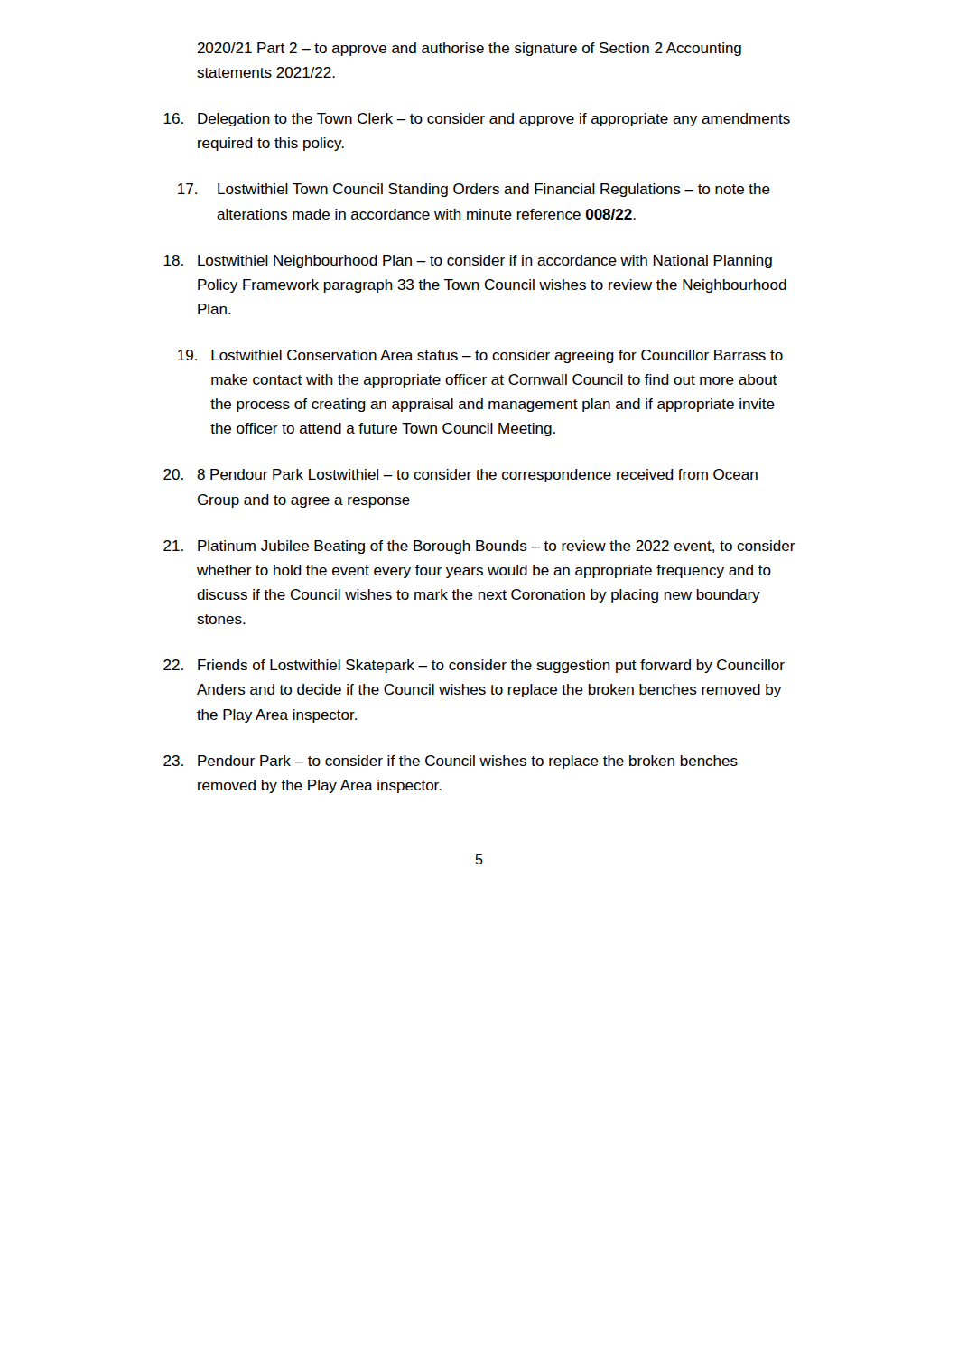2020/21 Part 2 – to approve and authorise the signature of Section 2 Accounting statements 2021/22.
16. Delegation to the Town Clerk – to consider and approve if appropriate any amendments required to this policy.
17. Lostwithiel Town Council Standing Orders and Financial Regulations – to note the alterations made in accordance with minute reference 008/22.
18. Lostwithiel Neighbourhood Plan – to consider if in accordance with National Planning Policy Framework paragraph 33 the Town Council wishes to review the Neighbourhood Plan.
19. Lostwithiel Conservation Area status – to consider agreeing for Councillor Barrass to make contact with the appropriate officer at Cornwall Council to find out more about the process of creating an appraisal and management plan and if appropriate invite the officer to attend a future Town Council Meeting.
20. 8 Pendour Park Lostwithiel – to consider the correspondence received from Ocean Group and to agree a response
21. Platinum Jubilee Beating of the Borough Bounds – to review the 2022 event, to consider whether to hold the event every four years would be an appropriate frequency and to discuss if the Council wishes to mark the next Coronation by placing new boundary stones.
22. Friends of Lostwithiel Skatepark – to consider the suggestion put forward by Councillor Anders and to decide if the Council wishes to replace the broken benches removed by the Play Area inspector.
23. Pendour Park – to consider if the Council wishes to replace the broken benches removed by the Play Area inspector.
5